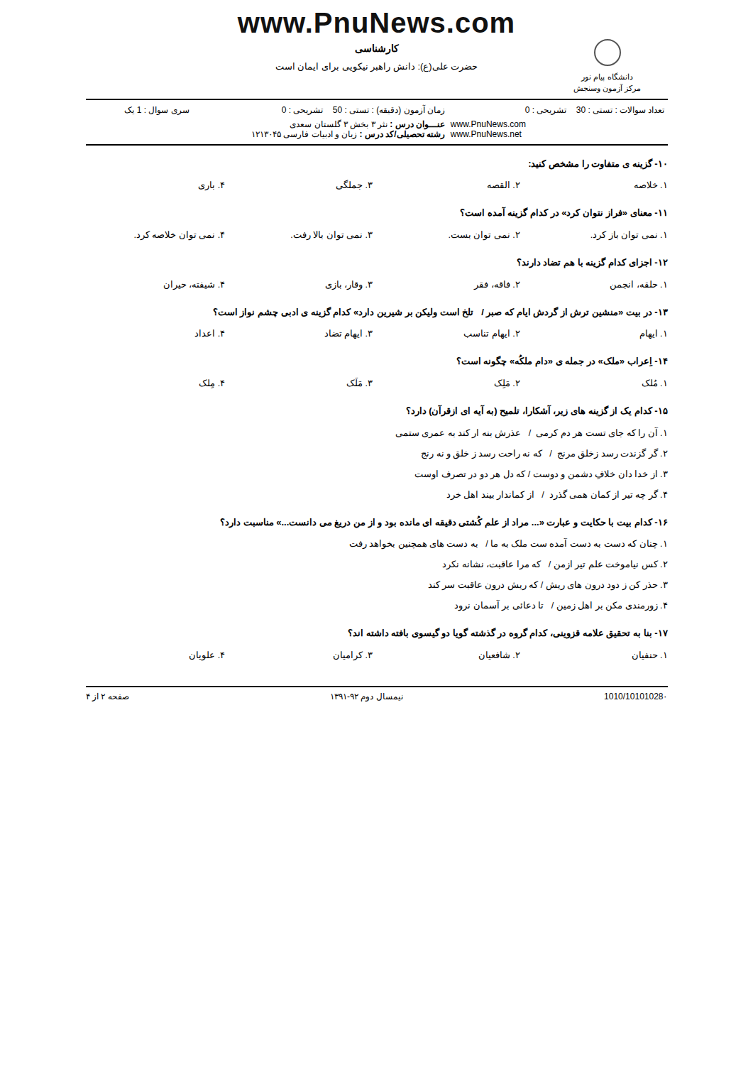www.PnuNews.com
دانشگاه پیام نور
مرکز آزمون وسنجش
کارشناسی
حضرت علی(ع): دانش راهبر نیکویی برای ایمان است
دانشگاه پیام نور
| تعداد سوالات : تستی : 30 تشریحی : 0 | زمان آزمون (دقیقه) : تستی : 50 تشریحی : 0 | سری سوال : 1 یک |
| www.PnuNews.com www.PnuNews.net | عنـــوان درس : نثر ۳ بخش ۳ گلستان سعدی رشته تحصیلی/کد درس : زبان و ادبیات فارسی ۱۲۱۳۰۴۵ |
۱۰- گزینه ی متفاوت را مشخص کنید:
۱. خلاصه
۲. القصه
۳. جملگی
۴. باری
۱۱- معنای «فراز نتوان کرد» در کدام گزینه آمده است؟
۱. نمی توان باز کرد.
۲. نمی توان بست.
۳. نمی توان بالا رفت.
۴. نمی توان خلاصه کرد.
۱۲- اجزای کدام گزینه با هم تضاد دارند؟
۱. حلقه، انجمن
۲. فاقه، فقر
۳. وقار، بازی
۴. شیفته، حیران
۱۳- در بیت «منشین ترش از گردش ایام که صبر / تلخ است ولیکن بر شیرین دارد» کدام گزینه ی ادبی چشم نواز است؟
۱. ایهام
۲. ایهام تناسب
۳. ایهام تضاد
۴. اعداد
۱۴- اِعراب «ملک» در جمله ی «دام ملکُه» چگونه است؟
۱. مُلک
۲. مَلِک
۳. مَلَک
۴. مِلک
۱۵- کدام یک از گزینه های زیر، آشکارا، تلمیح (به آیه ای ازقرآن) دارد؟
۱. آن را که جای تست هر دم کرمی / عذرش بنه ار کند به عمری ستمی
۲. گر گزندت رسد زخلق مرنج / که نه راحت رسد ز خلق و نه رنج
۳. از خدا دان خلافِ دشمن و دوست / که دل هر دو در تصرف اوست
۴. گر چه تیر از کمان همی گذرد / از کماندار بیند اهل خرد
۱۶- کدام بیت با حکایت و عبارت «... مراد از علم کُشتی دقیقه ای مانده بود و از من دریغ می دانست...» مناسبت دارد؟
۱. چنان که دست به دست آمده ست ملک به ما / به دست های همچنین بخواهد رفت
۲. کس نیاموخت علم تیر ازمن / که مرا عاقبت، نشانه نکرد
۳. حذر کن ز دود درون های ریش / که ریش درون عاقبت سر کند
۴. زورمندی مکن بر اهل زمین / تا دعائی بر آسمان نرود
۱۷- بنا به تحقیق علامه قزوینی، کدام گروه در گذشته گویا دو گیسوی بافته داشته اند؟
۱. حنفیان
۲. شافعیان
۳. کرامیان
۴. علویان
1010/10101028۰
نیمسال دوم ۹۲-۱۳۹۱
صفحه ۲ از ۴